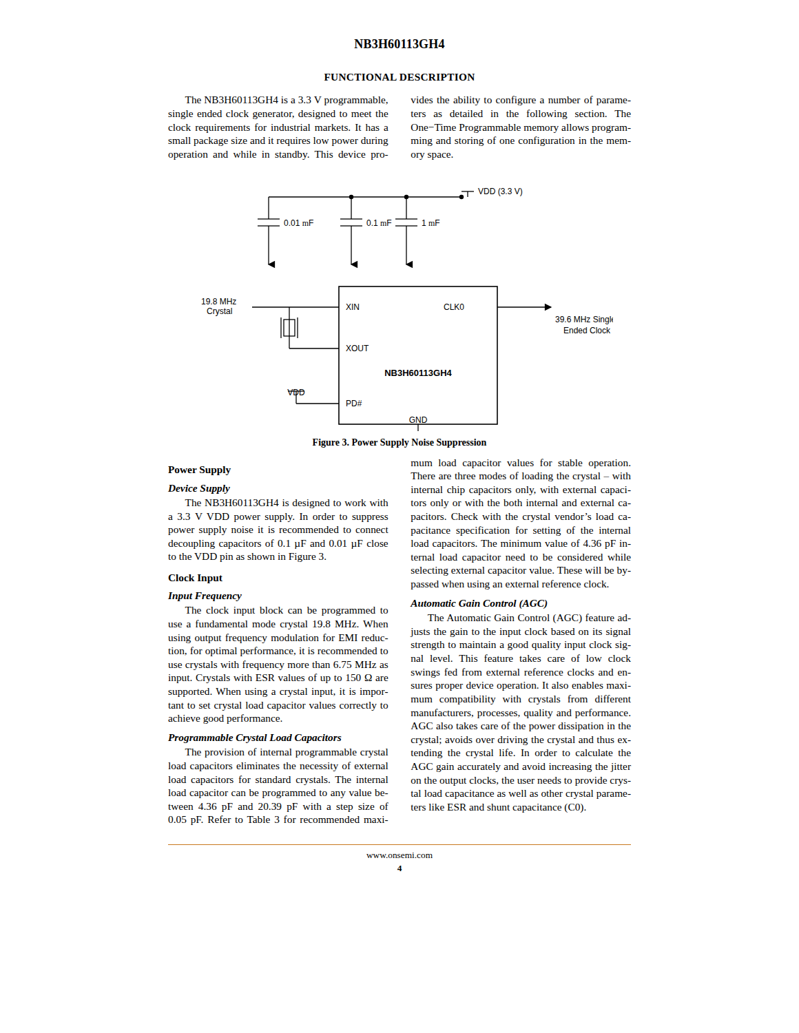NB3H60113GH4
FUNCTIONAL DESCRIPTION
The NB3H60113GH4 is a 3.3 V programmable, single ended clock generator, designed to meet the clock requirements for industrial markets. It has a small package size and it requires low power during operation and while in standby. This device provides the ability to configure a number of parameters as detailed in the following section. The One−Time Programmable memory allows programming and storing of one configuration in the memory space.
VDD (3.3 V) 0.01 mF 0.1 mF 1 mF 19.8 MHz Crystal XIN XOUT PD# VDD CLK0 GND NB3H60113GH4 39.6 MHz Single Ended Clock
Figure 3. Power Supply Noise Suppression
Power Supply
Device Supply
The NB3H60113GH4 is designed to work with a 3.3 V VDD power supply. In order to suppress power supply noise it is recommended to connect decoupling capacitors of 0.1 µF and 0.01 µF close to the VDD pin as shown in Figure 3.
Clock Input
Input Frequency
The clock input block can be programmed to use a fundamental mode crystal 19.8 MHz. When using output frequency modulation for EMI reduction, for optimal performance, it is recommended to use crystals with frequency more than 6.75 MHz as input. Crystals with ESR values of up to 150 Ω are supported. When using a crystal input, it is important to set crystal load capacitor values correctly to achieve good performance.
Programmable Crystal Load Capacitors
The provision of internal programmable crystal load capacitors eliminates the necessity of external load capacitors for standard crystals. The internal load capacitor can be programmed to any value between 4.36 pF and 20.39 pF with a step size of 0.05 pF. Refer to Table 3 for recommended maximum load capacitor values for stable operation. There are three modes of loading the crystal – with internal chip capacitors only, with external capacitors only or with the both internal and external capacitors. Check with the crystal vendor’s load capacitance specification for setting of the internal load capacitors. The minimum value of 4.36 pF internal load capacitor need to be considered while selecting external capacitor value. These will be bypassed when using an external reference clock.
Automatic Gain Control (AGC)
The Automatic Gain Control (AGC) feature adjusts the gain to the input clock based on its signal strength to maintain a good quality input clock signal level. This feature takes care of low clock swings fed from external reference clocks and ensures proper device operation. It also enables maximum compatibility with crystals from different manufacturers, processes, quality and performance. AGC also takes care of the power dissipation in the crystal; avoids over driving the crystal and thus extending the crystal life. In order to calculate the AGC gain accurately and avoid increasing the jitter on the output clocks, the user needs to provide crystal load capacitance as well as other crystal parameters like ESR and shunt capacitance (C0).
www.onsemi.com
4